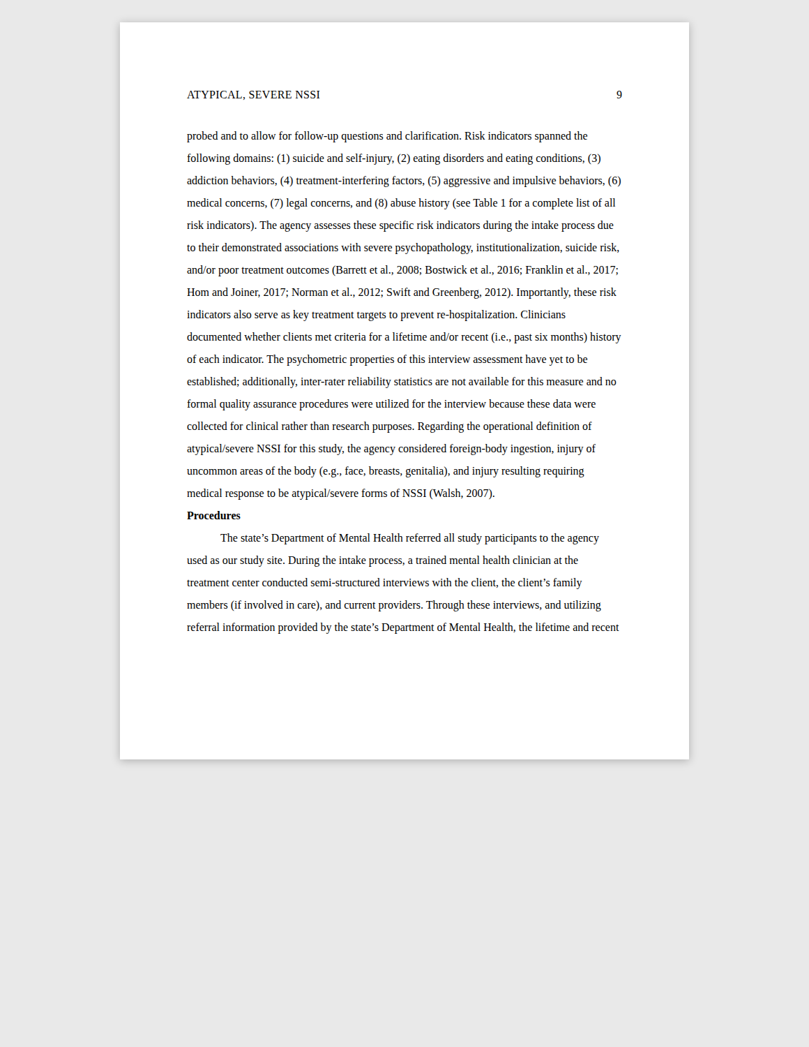Atypical, Severe NSSI 9
probed and to allow for follow-up questions and clarification. Risk indicators spanned the following domains: (1) suicide and self-injury, (2) eating disorders and eating conditions, (3) addiction behaviors, (4) treatment-interfering factors, (5) aggressive and impulsive behaviors, (6) medical concerns, (7) legal concerns, and (8) abuse history (see Table 1 for a complete list of all risk indicators). The agency assesses these specific risk indicators during the intake process due to their demonstrated associations with severe psychopathology, institutionalization, suicide risk, and/or poor treatment outcomes (Barrett et al., 2008; Bostwick et al., 2016; Franklin et al., 2017; Hom and Joiner, 2017; Norman et al., 2012; Swift and Greenberg, 2012). Importantly, these risk indicators also serve as key treatment targets to prevent re-hospitalization. Clinicians documented whether clients met criteria for a lifetime and/or recent (i.e., past six months) history of each indicator. The psychometric properties of this interview assessment have yet to be established; additionally, inter-rater reliability statistics are not available for this measure and no formal quality assurance procedures were utilized for the interview because these data were collected for clinical rather than research purposes. Regarding the operational definition of atypical/severe NSSI for this study, the agency considered foreign-body ingestion, injury of uncommon areas of the body (e.g., face, breasts, genitalia), and injury resulting requiring medical response to be atypical/severe forms of NSSI (Walsh, 2007).
Procedures
The state’s Department of Mental Health referred all study participants to the agency used as our study site. During the intake process, a trained mental health clinician at the treatment center conducted semi-structured interviews with the client, the client’s family members (if involved in care), and current providers. Through these interviews, and utilizing referral information provided by the state’s Department of Mental Health, the lifetime and recent